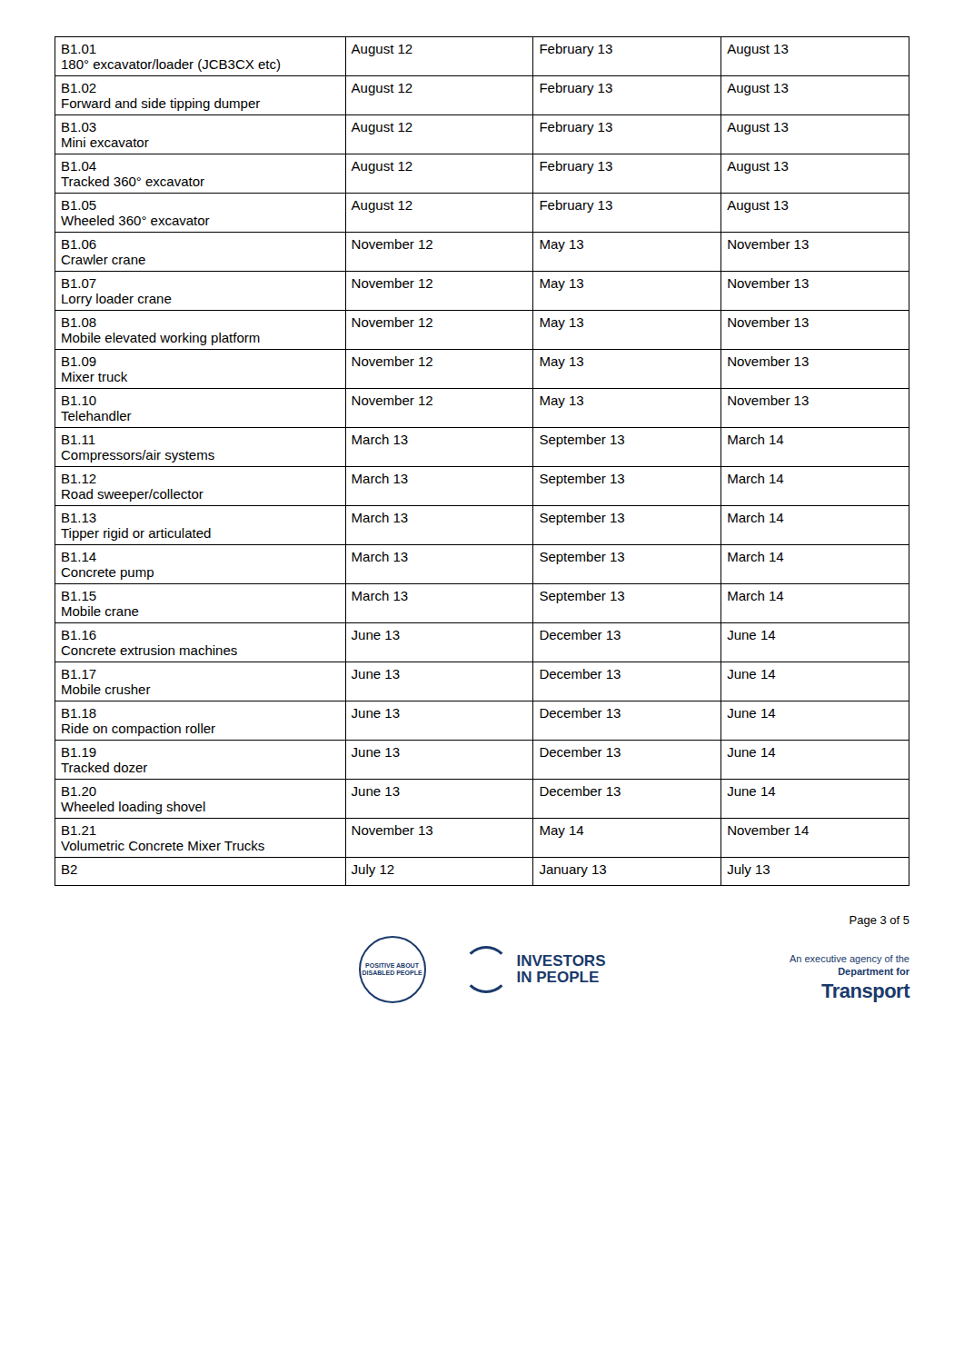| B1.01 180° excavator/loader (JCB3CX etc) | August 12 | February 13 | August 13 |
| B1.02 Forward and side tipping dumper | August 12 | February 13 | August 13 |
| B1.03 Mini excavator | August 12 | February 13 | August 13 |
| B1.04 Tracked 360° excavator | August 12 | February 13 | August 13 |
| B1.05 Wheeled 360° excavator | August 12 | February 13 | August 13 |
| B1.06 Crawler crane | November 12 | May 13 | November 13 |
| B1.07 Lorry loader crane | November 12 | May 13 | November 13 |
| B1.08 Mobile elevated working platform | November 12 | May 13 | November 13 |
| B1.09 Mixer truck | November 12 | May 13 | November 13 |
| B1.10 Telehandler | November 12 | May 13 | November 13 |
| B1.11 Compressors/air systems | March 13 | September 13 | March 14 |
| B1.12 Road sweeper/collector | March 13 | September 13 | March 14 |
| B1.13 Tipper rigid or articulated | March 13 | September 13 | March 14 |
| B1.14 Concrete pump | March 13 | September 13 | March 14 |
| B1.15 Mobile crane | March 13 | September 13 | March 14 |
| B1.16 Concrete extrusion machines | June 13 | December 13 | June 14 |
| B1.17 Mobile crusher | June 13 | December 13 | June 14 |
| B1.18 Ride on compaction roller | June 13 | December 13 | June 14 |
| B1.19 Tracked dozer | June 13 | December 13 | June 14 |
| B1.20 Wheeled loading shovel | June 13 | December 13 | June 14 |
| B1.21 Volumetric Concrete Mixer Trucks | November 13 | May 14 | November 14 |
| B2 | July 12 | January 13 | July 13 |
Page 3 of 5
POSITIVE ABOUT
DISABLED PEOPLE
INVESTORS
IN PEOPLE
An executive agency of the
Department for
Transport